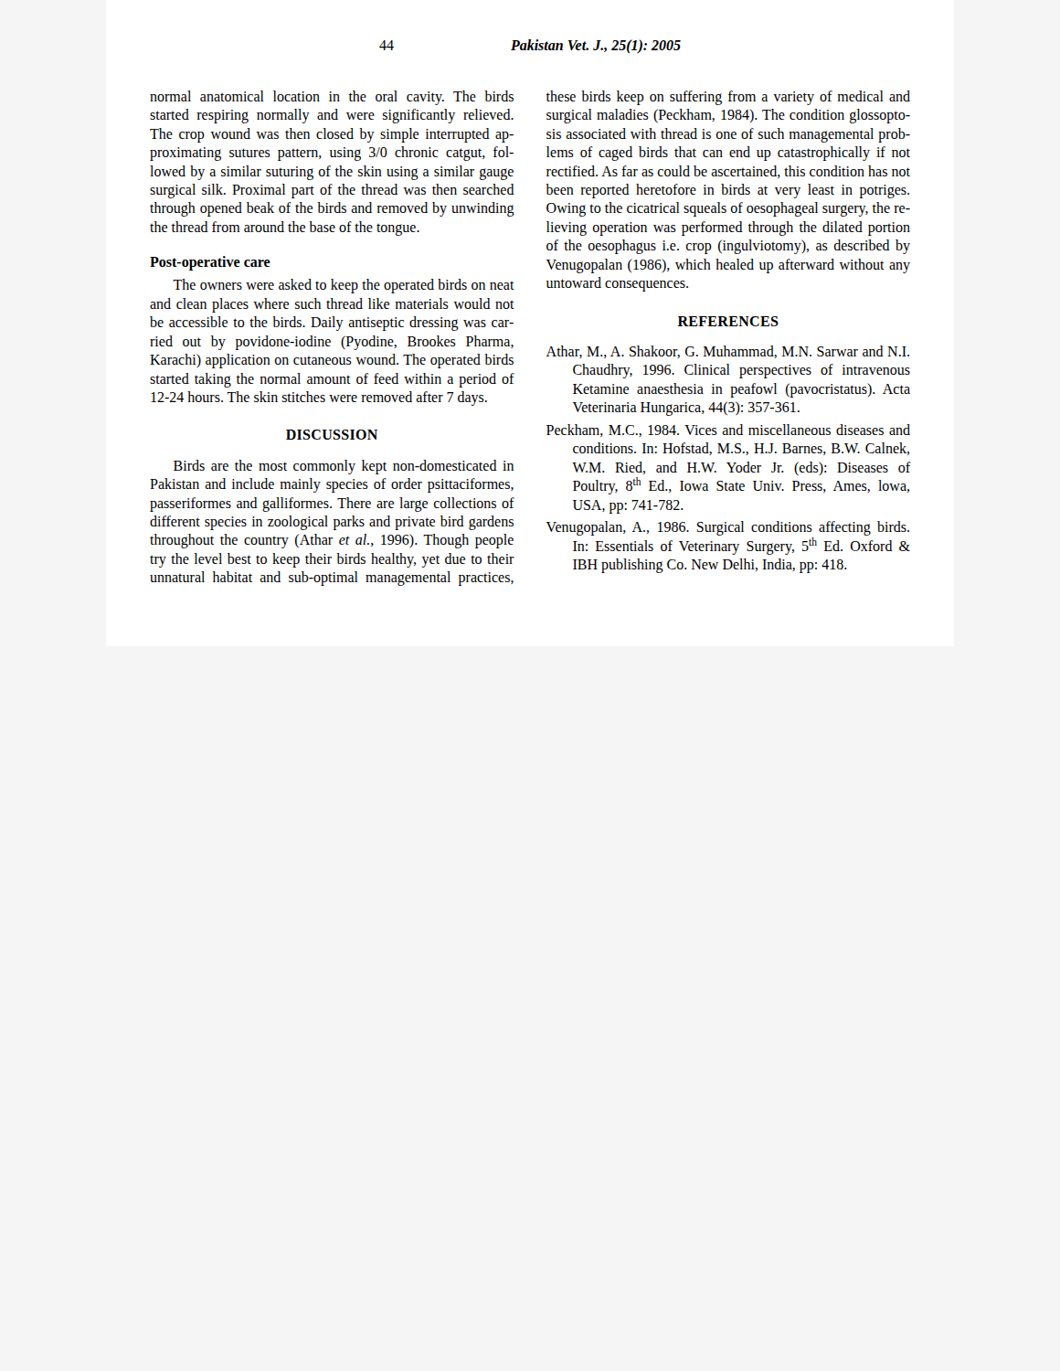44 Pakistan Vet. J., 25(1): 2005
normal anatomical location in the oral cavity. The birds started respiring normally and were significantly relieved. The crop wound was then closed by simple interrupted approximating sutures pattern, using 3/0 chronic catgut, followed by a similar suturing of the skin using a similar gauge surgical silk. Proximal part of the thread was then searched through opened beak of the birds and removed by unwinding the thread from around the base of the tongue.
Post-operative care
The owners were asked to keep the operated birds on neat and clean places where such thread like materials would not be accessible to the birds. Daily antiseptic dressing was carried out by povidone-iodine (Pyodine, Brookes Pharma, Karachi) application on cutaneous wound. The operated birds started taking the normal amount of feed within a period of 12-24 hours. The skin stitches were removed after 7 days.
DISCUSSION
Birds are the most commonly kept non-domesticated in Pakistan and include mainly species of order psittaciformes, passeriformes and galliformes. There are large collections of different species in zoological parks and private bird gardens throughout the country (Athar et al., 1996). Though people try the level best to keep their birds healthy, yet due to their unnatural habitat and sub-optimal managemental practices, these birds keep on suffering from a variety of medical and surgical maladies (Peckham, 1984). The condition glossoptosis associated with thread is one of such managemental problems of caged birds that can end up catastrophically if not rectified. As far as could be ascertained, this condition has not been reported heretofore in birds at very least in potriges. Owing to the cicatrical squeals of oesophageal surgery, the relieving operation was performed through the dilated portion of the oesophagus i.e. crop (ingulviotomy), as described by Venugopalan (1986), which healed up afterward without any untoward consequences.
REFERENCES
Athar, M., A. Shakoor, G. Muhammad, M.N. Sarwar and N.I. Chaudhry, 1996. Clinical perspectives of intravenous Ketamine anaesthesia in peafowl (pavocristatus). Acta Veterinaria Hungarica, 44(3): 357-361.
Peckham, M.C., 1984. Vices and miscellaneous diseases and conditions. In: Hofstad, M.S., H.J. Barnes, B.W. Calnek, W.M. Ried, and H.W. Yoder Jr. (eds): Diseases of Poultry, 8th Ed., Iowa State Univ. Press, Ames, lowa, USA, pp: 741-782.
Venugopalan, A., 1986. Surgical conditions affecting birds. In: Essentials of Veterinary Surgery, 5th Ed. Oxford & IBH publishing Co. New Delhi, India, pp: 418.